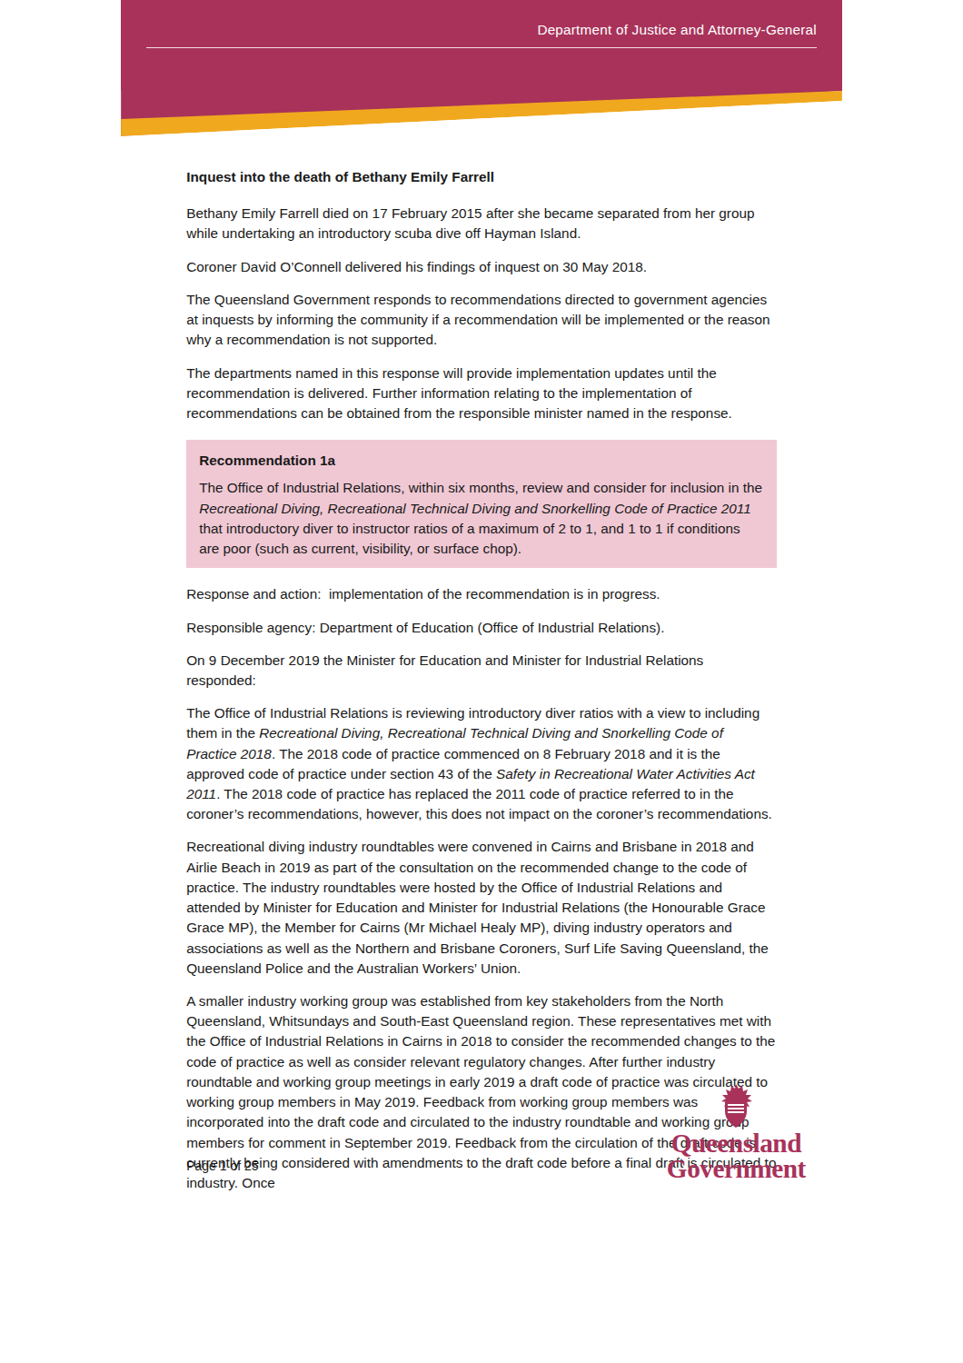Department of Justice and Attorney-General
Inquest into the death of Bethany Emily Farrell
Bethany Emily Farrell died on 17 February 2015 after she became separated from her group while undertaking an introductory scuba dive off Hayman Island.
Coroner David O’Connell delivered his findings of inquest on 30 May 2018.
The Queensland Government responds to recommendations directed to government agencies at inquests by informing the community if a recommendation will be implemented or the reason why a recommendation is not supported.
The departments named in this response will provide implementation updates until the recommendation is delivered. Further information relating to the implementation of recommendations can be obtained from the responsible minister named in the response.
Recommendation 1a
The Office of Industrial Relations, within six months, review and consider for inclusion in the Recreational Diving, Recreational Technical Diving and Snorkelling Code of Practice 2011 that introductory diver to instructor ratios of a maximum of 2 to 1, and 1 to 1 if conditions are poor (such as current, visibility, or surface chop).
Response and action: implementation of the recommendation is in progress.
Responsible agency: Department of Education (Office of Industrial Relations).
On 9 December 2019 the Minister for Education and Minister for Industrial Relations responded:
The Office of Industrial Relations is reviewing introductory diver ratios with a view to including them in the Recreational Diving, Recreational Technical Diving and Snorkelling Code of Practice 2018. The 2018 code of practice commenced on 8 February 2018 and it is the approved code of practice under section 43 of the Safety in Recreational Water Activities Act 2011. The 2018 code of practice has replaced the 2011 code of practice referred to in the coroner’s recommendations, however, this does not impact on the coroner’s recommendations.
Recreational diving industry roundtables were convened in Cairns and Brisbane in 2018 and Airlie Beach in 2019 as part of the consultation on the recommended change to the code of practice. The industry roundtables were hosted by the Office of Industrial Relations and attended by Minister for Education and Minister for Industrial Relations (the Honourable Grace Grace MP), the Member for Cairns (Mr Michael Healy MP), diving industry operators and associations as well as the Northern and Brisbane Coroners, Surf Life Saving Queensland, the Queensland Police and the Australian Workers’ Union.
A smaller industry working group was established from key stakeholders from the North Queensland, Whitsundays and South-East Queensland region. These representatives met with the Office of Industrial Relations in Cairns in 2018 to consider the recommended changes to the code of practice as well as consider relevant regulatory changes. After further industry roundtable and working group meetings in early 2019 a draft code of practice was circulated to working group members in May 2019. Feedback from working group members was incorporated into the draft code and circulated to the industry roundtable and working group members for comment in September 2019. Feedback from the circulation of the draft code is currently being considered with amendments to the draft code before a final draft is circulated to industry. Once
Page 1 of 25
Queensland Government